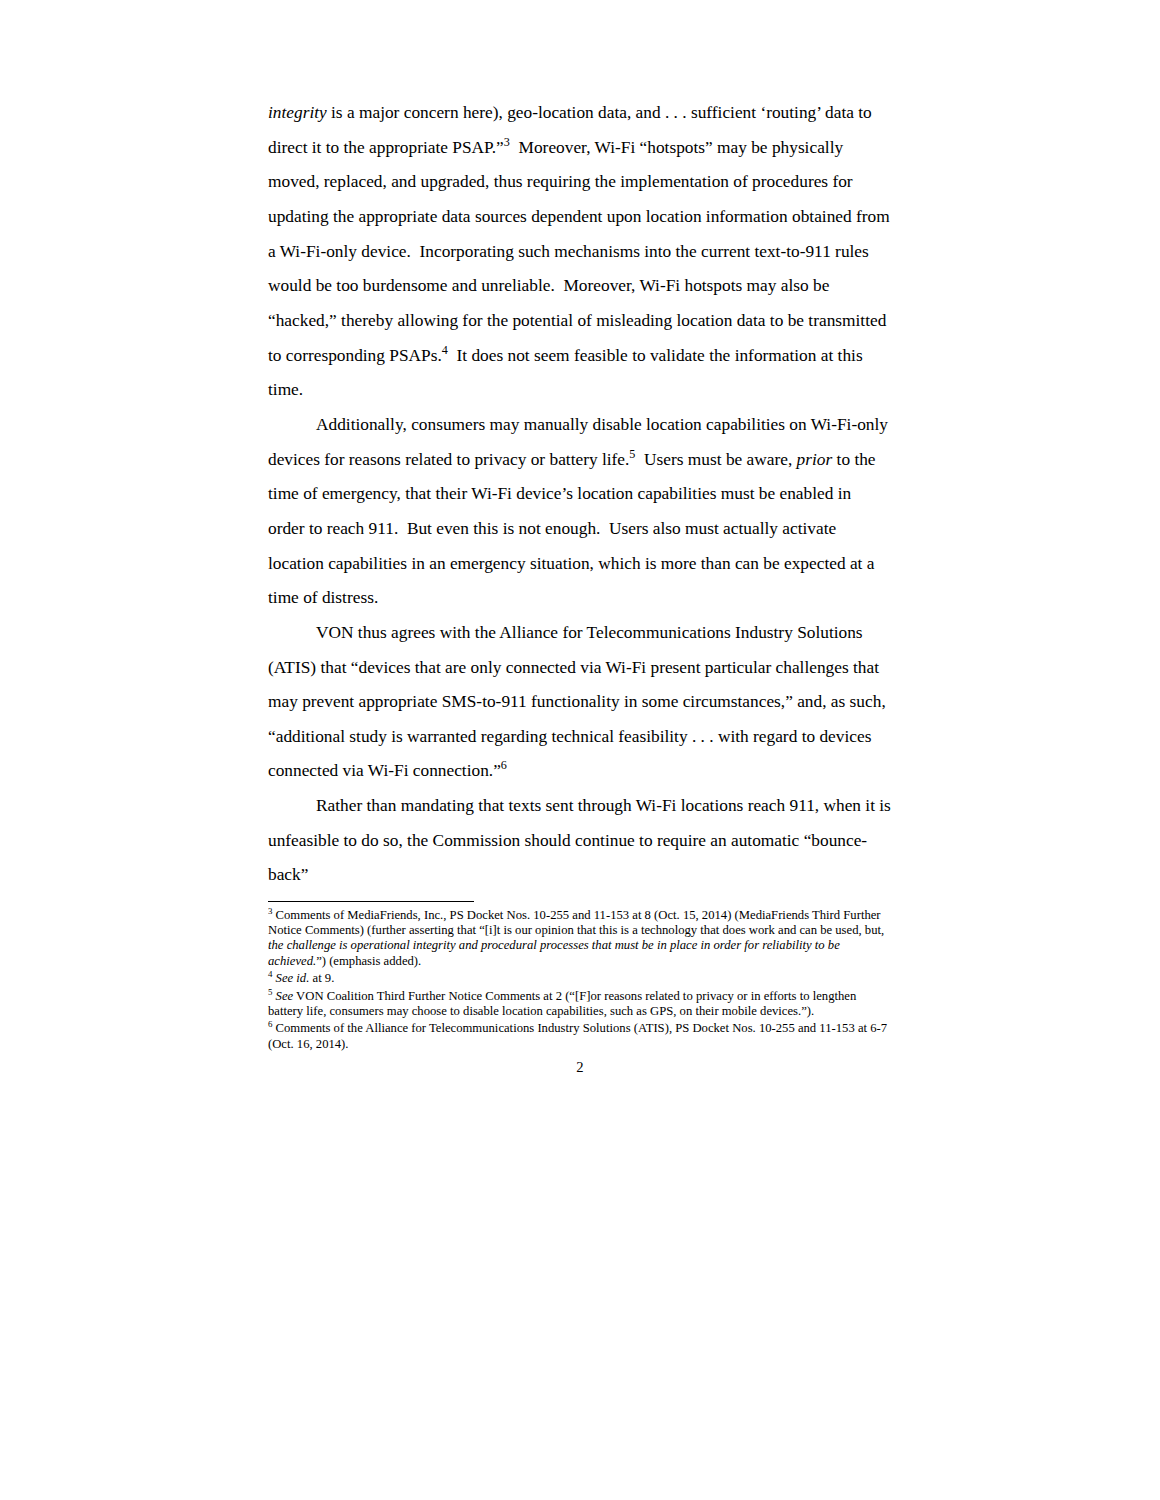integrity is a major concern here), geo-location data, and . . . sufficient ‘routing’ data to direct it to the appropriate PSAP.”3 Moreover, Wi-Fi “hotspots” may be physically moved, replaced, and upgraded, thus requiring the implementation of procedures for updating the appropriate data sources dependent upon location information obtained from a Wi-Fi-only device. Incorporating such mechanisms into the current text-to-911 rules would be too burdensome and unreliable. Moreover, Wi-Fi hotspots may also be “hacked,” thereby allowing for the potential of misleading location data to be transmitted to corresponding PSAPs.4 It does not seem feasible to validate the information at this time.
Additionally, consumers may manually disable location capabilities on Wi-Fi-only devices for reasons related to privacy or battery life.5 Users must be aware, prior to the time of emergency, that their Wi-Fi device’s location capabilities must be enabled in order to reach 911. But even this is not enough. Users also must actually activate location capabilities in an emergency situation, which is more than can be expected at a time of distress.
VON thus agrees with the Alliance for Telecommunications Industry Solutions (ATIS) that “devices that are only connected via Wi-Fi present particular challenges that may prevent appropriate SMS-to-911 functionality in some circumstances,” and, as such, “additional study is warranted regarding technical feasibility . . . with regard to devices connected via Wi-Fi connection.”6
Rather than mandating that texts sent through Wi-Fi locations reach 911, when it is unfeasible to do so, the Commission should continue to require an automatic “bounce-back”
3 Comments of MediaFriends, Inc., PS Docket Nos. 10-255 and 11-153 at 8 (Oct. 15, 2014) (MediaFriends Third Further Notice Comments) (further asserting that “[i]t is our opinion that this is a technology that does work and can be used, but, the challenge is operational integrity and procedural processes that must be in place in order for reliability to be achieved.”) (emphasis added).
4 See id. at 9.
5 See VON Coalition Third Further Notice Comments at 2 (“[F]or reasons related to privacy or in efforts to lengthen battery life, consumers may choose to disable location capabilities, such as GPS, on their mobile devices.”).
6 Comments of the Alliance for Telecommunications Industry Solutions (ATIS), PS Docket Nos. 10-255 and 11-153 at 6-7 (Oct. 16, 2014).
2